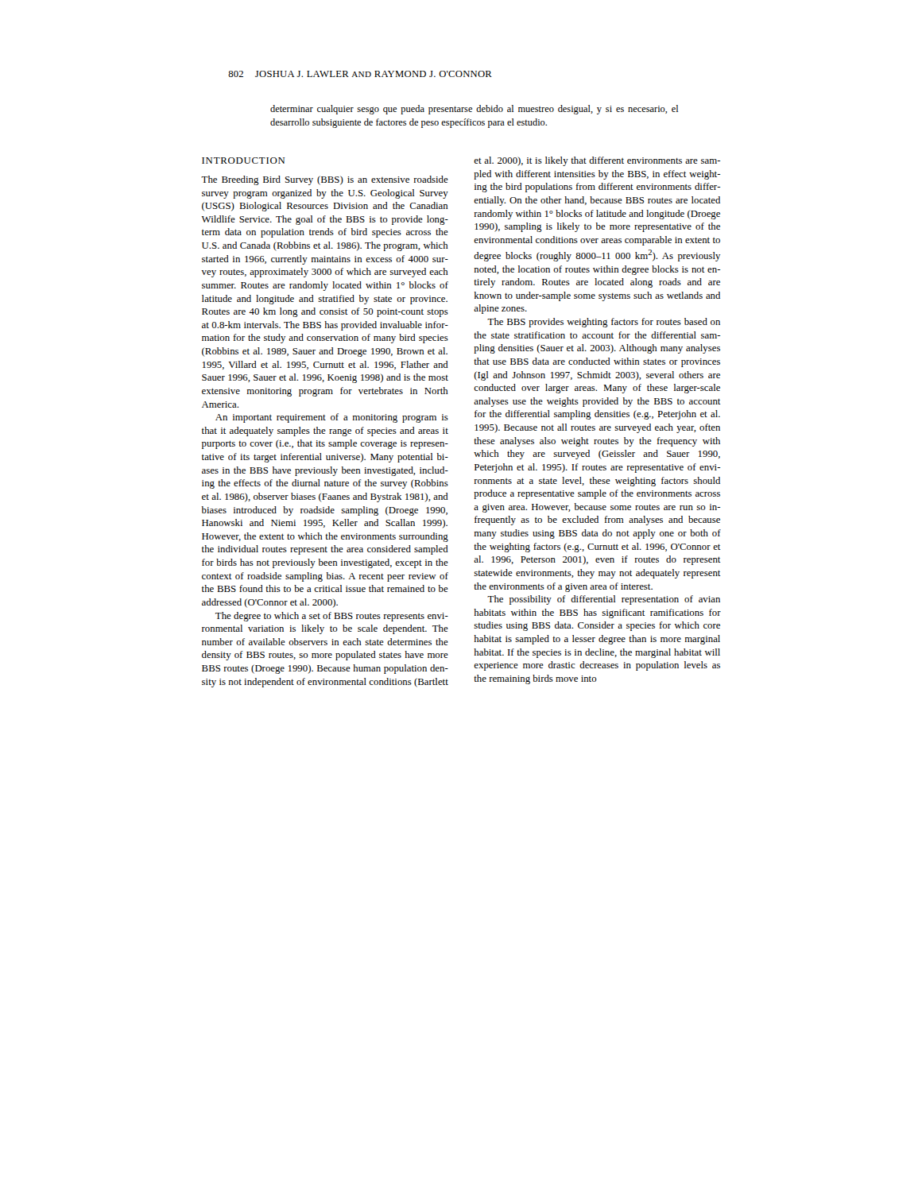802 JOSHUA J. LAWLER AND RAYMOND J. O'CONNOR
determinar cualquier sesgo que pueda presentarse debido al muestreo desigual, y si es necesario, el desarrollo subsiguiente de factores de peso específicos para el estudio.
INTRODUCTION
The Breeding Bird Survey (BBS) is an extensive roadside survey program organized by the U.S. Geological Survey (USGS) Biological Resources Division and the Canadian Wildlife Service. The goal of the BBS is to provide long-term data on population trends of bird species across the U.S. and Canada (Robbins et al. 1986). The program, which started in 1966, currently maintains in excess of 4000 survey routes, approximately 3000 of which are surveyed each summer. Routes are randomly located within 1° blocks of latitude and longitude and stratified by state or province. Routes are 40 km long and consist of 50 point-count stops at 0.8-km intervals. The BBS has provided invaluable information for the study and conservation of many bird species (Robbins et al. 1989, Sauer and Droege 1990, Brown et al. 1995, Villard et al. 1995, Curnutt et al. 1996, Flather and Sauer 1996, Sauer et al. 1996, Koenig 1998) and is the most extensive monitoring program for vertebrates in North America.
An important requirement of a monitoring program is that it adequately samples the range of species and areas it purports to cover (i.e., that its sample coverage is representative of its target inferential universe). Many potential biases in the BBS have previously been investigated, including the effects of the diurnal nature of the survey (Robbins et al. 1986), observer biases (Faanes and Bystrak 1981), and biases introduced by roadside sampling (Droege 1990, Hanowski and Niemi 1995, Keller and Scallan 1999). However, the extent to which the environments surrounding the individual routes represent the area considered sampled for birds has not previously been investigated, except in the context of roadside sampling bias. A recent peer review of the BBS found this to be a critical issue that remained to be addressed (O'Connor et al. 2000).
The degree to which a set of BBS routes represents environmental variation is likely to be scale dependent. The number of available observers in each state determines the density of BBS routes, so more populated states have more BBS routes (Droege 1990). Because human population density is not independent of environmental conditions (Bartlett et al. 2000), it is likely that different environments are sampled with different intensities by the BBS, in effect weighting the bird populations from different environments differentially. On the other hand, because BBS routes are located randomly within 1° blocks of latitude and longitude (Droege 1990), sampling is likely to be more representative of the environmental conditions over areas comparable in extent to degree blocks (roughly 8000–11 000 km2). As previously noted, the location of routes within degree blocks is not entirely random. Routes are located along roads and are known to under-sample some systems such as wetlands and alpine zones.
The BBS provides weighting factors for routes based on the state stratification to account for the differential sampling densities (Sauer et al. 2003). Although many analyses that use BBS data are conducted within states or provinces (Igl and Johnson 1997, Schmidt 2003), several others are conducted over larger areas. Many of these larger-scale analyses use the weights provided by the BBS to account for the differential sampling densities (e.g., Peterjohn et al. 1995). Because not all routes are surveyed each year, often these analyses also weight routes by the frequency with which they are surveyed (Geissler and Sauer 1990, Peterjohn et al. 1995). If routes are representative of environments at a state level, these weighting factors should produce a representative sample of the environments across a given area. However, because some routes are run so infrequently as to be excluded from analyses and because many studies using BBS data do not apply one or both of the weighting factors (e.g., Curnutt et al. 1996, O'Connor et al. 1996, Peterson 2001), even if routes do represent statewide environments, they may not adequately represent the environments of a given area of interest.
The possibility of differential representation of avian habitats within the BBS has significant ramifications for studies using BBS data. Consider a species for which core habitat is sampled to a lesser degree than is more marginal habitat. If the species is in decline, the marginal habitat will experience more drastic decreases in population levels as the remaining birds move into